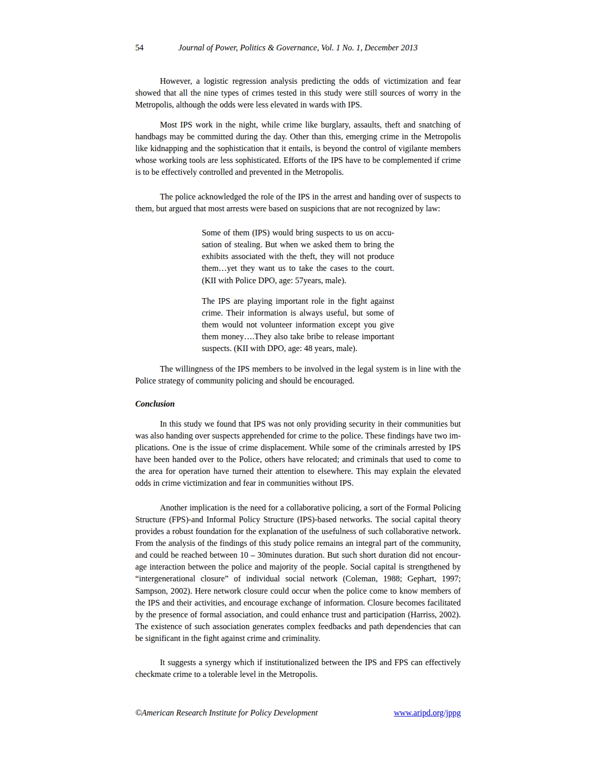54
Journal of Power, Politics & Governance, Vol. 1 No. 1, December 2013
However, a logistic regression analysis predicting the odds of victimization and fear showed that all the nine types of crimes tested in this study were still sources of worry in the Metropolis, although the odds were less elevated in wards with IPS.
Most IPS work in the night, while crime like burglary, assaults, theft and snatching of handbags may be committed during the day. Other than this, emerging crime in the Metropolis like kidnapping and the sophistication that it entails, is beyond the control of vigilante members whose working tools are less sophisticated. Efforts of the IPS have to be complemented if crime is to be effectively controlled and prevented in the Metropolis.
The police acknowledged the role of the IPS in the arrest and handing over of suspects to them, but argued that most arrests were based on suspicions that are not recognized by law:
Some of them (IPS) would bring suspects to us on accusation of stealing. But when we asked them to bring the exhibits associated with the theft, they will not produce them…yet they want us to take the cases to the court. (KII with Police DPO, age: 57years, male).
The IPS are playing important role in the fight against crime. Their information is always useful, but some of them would not volunteer information except you give them money….They also take bribe to release important suspects. (KII with DPO, age: 48 years, male).
The willingness of the IPS members to be involved in the legal system is in line with the Police strategy of community policing and should be encouraged.
Conclusion
In this study we found that IPS was not only providing security in their communities but was also handing over suspects apprehended for crime to the police. These findings have two implications. One is the issue of crime displacement. While some of the criminals arrested by IPS have been handed over to the Police, others have relocated; and criminals that used to come to the area for operation have turned their attention to elsewhere. This may explain the elevated odds in crime victimization and fear in communities without IPS.
Another implication is the need for a collaborative policing, a sort of the Formal Policing Structure (FPS)-and Informal Policy Structure (IPS)-based networks. The social capital theory provides a robust foundation for the explanation of the usefulness of such collaborative network. From the analysis of the findings of this study police remains an integral part of the community, and could be reached between 10 – 30minutes duration. But such short duration did not encourage interaction between the police and majority of the people. Social capital is strengthened by “intergenerational closure” of individual social network (Coleman, 1988; Gephart, 1997; Sampson, 2002). Here network closure could occur when the police come to know members of the IPS and their activities, and encourage exchange of information. Closure becomes facilitated by the presence of formal association, and could enhance trust and participation (Harriss, 2002). The existence of such association generates complex feedbacks and path dependencies that can be significant in the fight against crime and criminality.
It suggests a synergy which if institutionalized between the IPS and FPS can effectively checkmate crime to a tolerable level in the Metropolis.
©American Research Institute for Policy Development
www.aripd.org/jppg